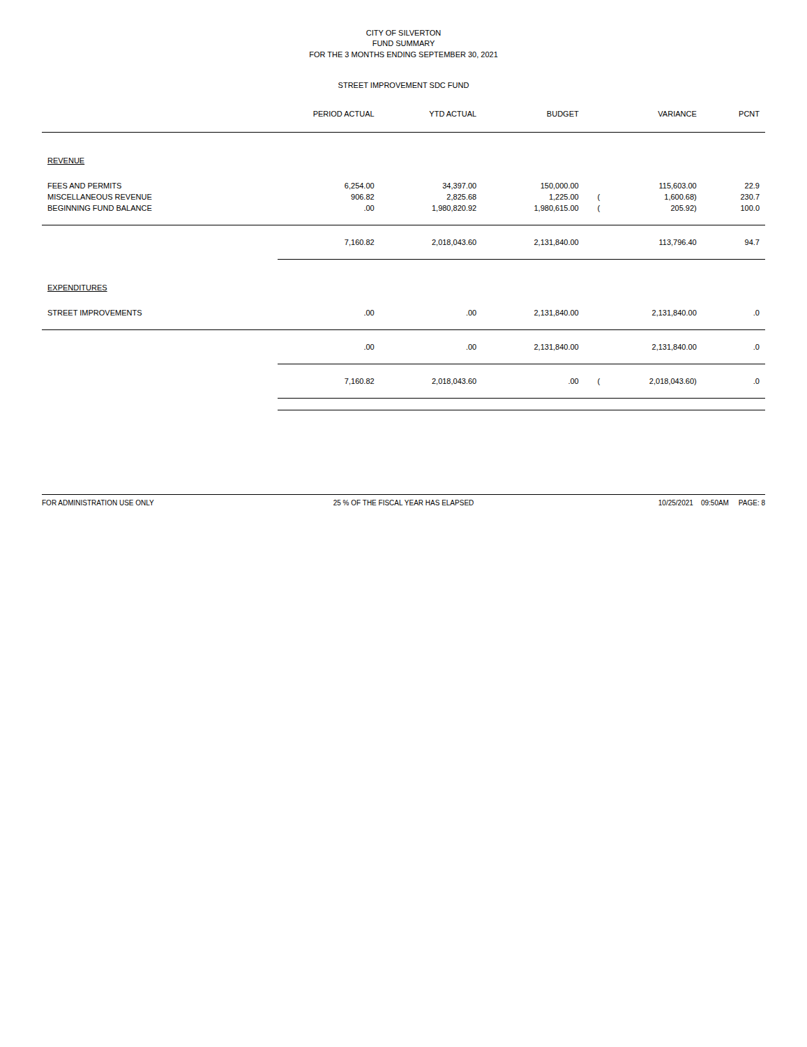CITY OF SILVERTON
FUND SUMMARY
FOR THE 3 MONTHS ENDING SEPTEMBER 30, 2021
STREET IMPROVEMENT SDC FUND
| | PERIOD ACTUAL | YTD ACTUAL | BUDGET | VARIANCE | PCNT |
| --- | --- | --- | --- | --- | --- |
| REVENUE | |
| FEES AND PERMITS | 6,254.00 | 34,397.00 | 150,000.00 | | 115,603.00 | 22.9 |
| MISCELLANEOUS REVENUE | 906.82 | 2,825.68 | 1,225.00 | ( | 1,600.68) | 230.7 |
| BEGINNING FUND BALANCE | .00 | 1,980,820.92 | 1,980,615.00 | ( | 205.92) | 100.0 |
| | 7,160.82 | 2,018,043.60 | 2,131,840.00 | | 113,796.40 | 94.7 |
| EXPENDITURES | |
| STREET IMPROVEMENTS | .00 | .00 | 2,131,840.00 | | 2,131,840.00 | .0 |
| | .00 | .00 | 2,131,840.00 | | 2,131,840.00 | .0 |
| | 7,160.82 | 2,018,043.60 | .00 | ( | 2,018,043.60) | .0 |
FOR ADMINISTRATION USE ONLY
25 % OF THE FISCAL YEAR HAS ELAPSED
10/25/2021 09:50AM PAGE: 8